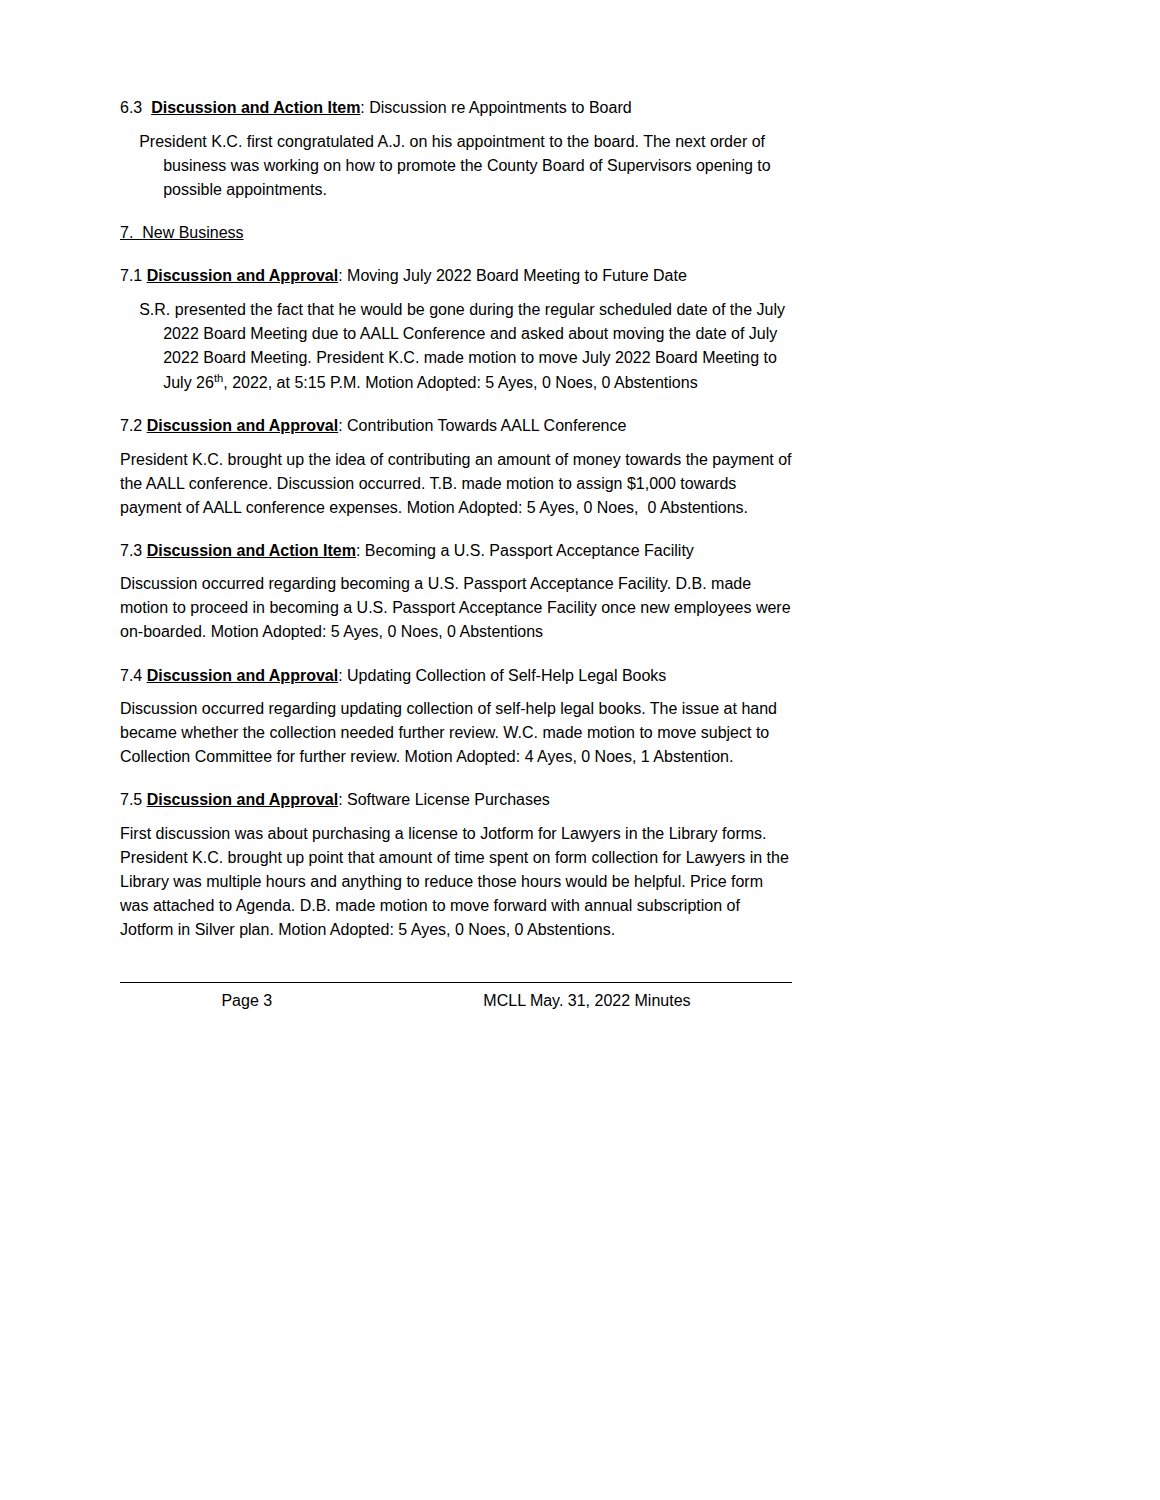6.3 Discussion and Action Item: Discussion re Appointments to Board
President K.C. first congratulated A.J. on his appointment to the board. The next order of business was working on how to promote the County Board of Supervisors opening to possible appointments.
7. New Business
7.1 Discussion and Approval: Moving July 2022 Board Meeting to Future Date
S.R. presented the fact that he would be gone during the regular scheduled date of the July 2022 Board Meeting due to AALL Conference and asked about moving the date of July 2022 Board Meeting. President K.C. made motion to move July 2022 Board Meeting to July 26th, 2022, at 5:15 P.M. Motion Adopted: 5 Ayes, 0 Noes, 0 Abstentions
7.2 Discussion and Approval: Contribution Towards AALL Conference
President K.C. brought up the idea of contributing an amount of money towards the payment of the AALL conference. Discussion occurred. T.B. made motion to assign $1,000 towards payment of AALL conference expenses. Motion Adopted: 5 Ayes, 0 Noes, 0 Abstentions.
7.3 Discussion and Action Item: Becoming a U.S. Passport Acceptance Facility
Discussion occurred regarding becoming a U.S. Passport Acceptance Facility. D.B. made motion to proceed in becoming a U.S. Passport Acceptance Facility once new employees were on-boarded. Motion Adopted: 5 Ayes, 0 Noes, 0 Abstentions
7.4 Discussion and Approval: Updating Collection of Self-Help Legal Books
Discussion occurred regarding updating collection of self-help legal books. The issue at hand became whether the collection needed further review. W.C. made motion to move subject to Collection Committee for further review. Motion Adopted: 4 Ayes, 0 Noes, 1 Abstention.
7.5 Discussion and Approval: Software License Purchases
First discussion was about purchasing a license to Jotform for Lawyers in the Library forms. President K.C. brought up point that amount of time spent on form collection for Lawyers in the Library was multiple hours and anything to reduce those hours would be helpful. Price form was attached to Agenda. D.B. made motion to move forward with annual subscription of Jotform in Silver plan. Motion Adopted: 5 Ayes, 0 Noes, 0 Abstentions.
Page 3 MCLL May. 31, 2022 Minutes